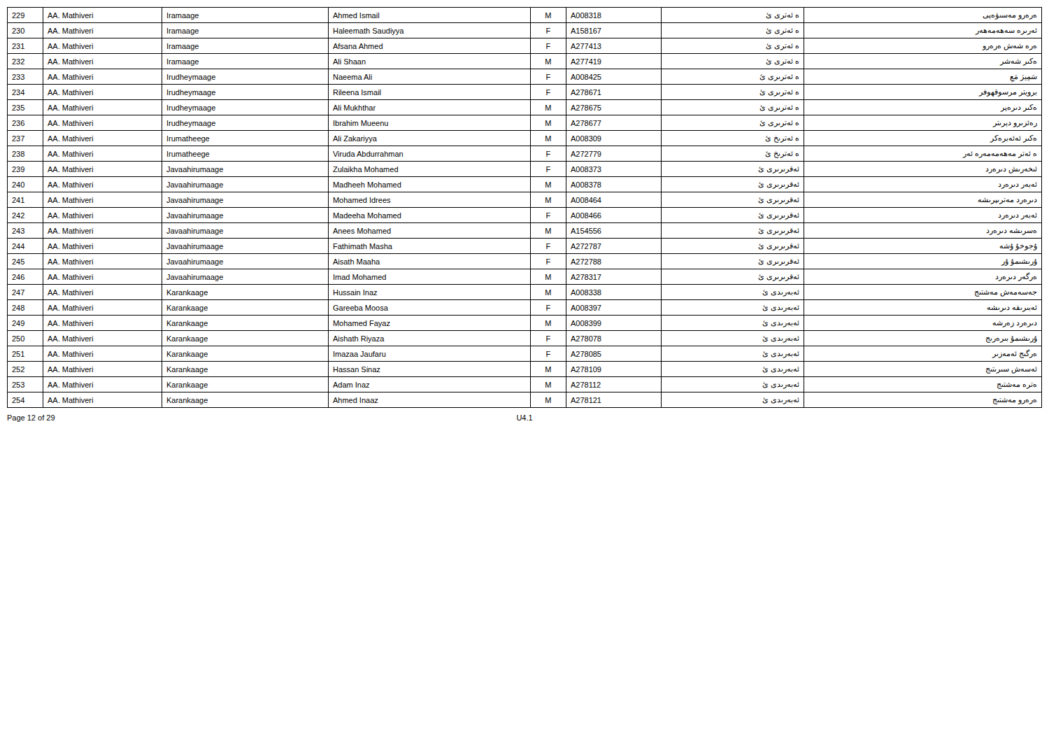| 229 | AA. Mathiveri | Iramaage | Ahmed Ismail | M | A008318 | ە ئەترى ئ | ەرەرو مەسىۋەپى |
| 230 | AA. Mathiveri | Iramaage | Haleemath Saudiyya | F | A158167 | ە ئەترى ئ | ئەرىرە سەھەمەھەر |
| 231 | AA. Mathiveri | Iramaage | Afsana Ahmed | F | A277413 | ە ئەترى ئ | ەرە شەش ەرەرو |
| 232 | AA. Mathiveri | Iramaage | Ali Shaan | M | A277419 | ە ئەترى ئ | ەكىر شەشر |
| 233 | AA. Mathiveri | Irudheymaage | Naeema Ali | F | A008425 | ە ئەترىرى ئ | سَمِيرَ مَعِ |
| 234 | AA. Mathiveri | Irudheymaage | Rileena Ismail | F | A278671 | ە ئەترىرى ئ | برويتر مرسوقهوفر |
| 235 | AA. Mathiveri | Irudheymaage | Ali Mukhthar | M | A278675 | ە ئەترىرى ئ | ەكىر دىرەپر |
| 236 | AA. Mathiveri | Irudheymaage | Ibrahim Mueenu | M | A278677 | ە ئەترىرى ئ | رەئزىرو دېرىتر |
| 237 | AA. Mathiveri | Irumatheege | Ali Zakariyya | M | A008309 | ە ئەترىخ ئ | ەكىر ئەئەبرەكر |
| 238 | AA. Mathiveri | Irumatheege | Viruda Abdurrahman | F | A272779 | ە ئەترىخ ئ | ە ئەتر مەھەمەمەرە ئەر |
| 239 | AA. Mathiveri | Javaahirumaage | Zulaikha Mohamed | F | A008373 | ئەقرىرىرى ئ | ئىخەرىش دىرەرد |
| 240 | AA. Mathiveri | Javaahirumaage | Madheeh Mohamed | M | A008378 | ئەقرىرىرى ئ | ئەبەر دىرەرد |
| 241 | AA. Mathiveri | Javaahirumaage | Mohamed Idrees | M | A008464 | ئەقرىرىرى ئ | دىرەرد مەترىپرىشە |
| 242 | AA. Mathiveri | Javaahirumaage | Madeeha Mohamed | F | A008466 | ئەقرىرىرى ئ | ئەبەر دىرەرد |
| 243 | AA. Mathiveri | Javaahirumaage | Anees Mohamed | M | A154556 | ئەقرىرىرى ئ | ەسرىشە دىرەرد |
| 244 | AA. Mathiveri | Javaahirumaage | Fathimath Masha | F | A272787 | ئەقرىرىرى ئ | ۇجوخۇ ۇشە |
| 245 | AA. Mathiveri | Javaahirumaage | Aisath Maaha | F | A272788 | ئەقرىرىرى ئ | ۇرىشىمۇ ۇر |
| 246 | AA. Mathiveri | Javaahirumaage | Imad Mohamed | M | A278317 | ئەقرىرىرى ئ | ەرگەر دىرەرد |
| 247 | AA. Mathiveri | Karankaage | Hussain Inaz | M | A008338 | ئەبەرىدى ئ | جەسەمەش مەشتىج |
| 248 | AA. Mathiveri | Karankaage | Gareeba Moosa | F | A008397 | ئەبەرىدى ئ | ئەبىرىقە دىرىشە |
| 249 | AA. Mathiveri | Karankaage | Mohamed Fayaz | M | A008399 | ئەبەرىدى ئ | دىرەرد زەرشە |
| 250 | AA. Mathiveri | Karankaage | Aishath Riyaza | F | A278078 | ئەبەرىدى ئ | ۇرىشىمۇ بىرەرىج |
| 251 | AA. Mathiveri | Karankaage | Imazaa Jaufaru | F | A278085 | ئەبەرىدى ئ | ەرگىج ئەمەزىر |
| 252 | AA. Mathiveri | Karankaage | Hassan Sinaz | M | A278109 | ئەبەرىدى ئ | ئەسەش سىرىتىج |
| 253 | AA. Mathiveri | Karankaage | Adam Inaz | M | A278112 | ئەبەرىدى ئ | ەترە مەشتىج |
| 254 | AA. Mathiveri | Karankaage | Ahmed Inaaz | M | A278121 | ئەبەرىدى ئ | ەرەرو مەشتىج |
Page 12 of 29 U4.1